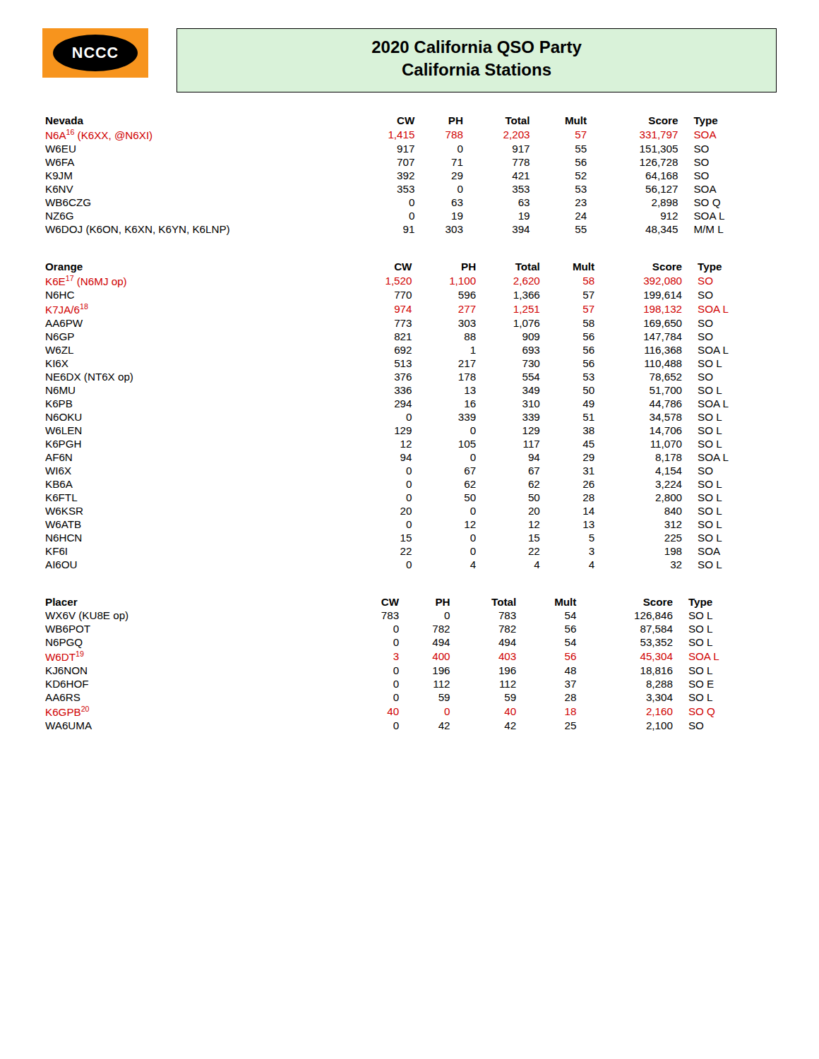NCCC
2020 California QSO Party
California Stations
| Nevada | CW | PH | Total | Mult | Score | Type |
| --- | --- | --- | --- | --- | --- | --- |
| N6A 16 (K6XX, @N6XI) | 1,415 | 788 | 2,203 | 57 | 331,797 | SOA |
| W6EU | 917 | 0 | 917 | 55 | 151,305 | SO |
| W6FA | 707 | 71 | 778 | 56 | 126,728 | SO |
| K9JM | 392 | 29 | 421 | 52 | 64,168 | SO |
| K6NV | 353 | 0 | 353 | 53 | 56,127 | SOA |
| WB6CZG | 0 | 63 | 63 | 23 | 2,898 | SO Q |
| NZ6G | 0 | 19 | 19 | 24 | 912 | SOA L |
| W6DOJ (K6ON, K6XN, K6YN, K6LNP) | 91 | 303 | 394 | 55 | 48,345 | M/M L |
| Orange | CW | PH | Total | Mult | Score | Type |
| --- | --- | --- | --- | --- | --- | --- |
| K6E 17 (N6MJ op) | 1,520 | 1,100 | 2,620 | 58 | 392,080 | SO |
| N6HC | 770 | 596 | 1,366 | 57 | 199,614 | SO |
| K7JA/6 18 | 974 | 277 | 1,251 | 57 | 198,132 | SOA L |
| AA6PW | 773 | 303 | 1,076 | 58 | 169,650 | SO |
| N6GP | 821 | 88 | 909 | 56 | 147,784 | SO |
| W6ZL | 692 | 1 | 693 | 56 | 116,368 | SOA L |
| KI6X | 513 | 217 | 730 | 56 | 110,488 | SO L |
| NE6DX (NT6X op) | 376 | 178 | 554 | 53 | 78,652 | SO |
| N6MU | 336 | 13 | 349 | 50 | 51,700 | SO L |
| K6PB | 294 | 16 | 310 | 49 | 44,786 | SOA L |
| N6OKU | 0 | 339 | 339 | 51 | 34,578 | SO L |
| W6LEN | 129 | 0 | 129 | 38 | 14,706 | SO L |
| K6PGH | 12 | 105 | 117 | 45 | 11,070 | SO L |
| AF6N | 94 | 0 | 94 | 29 | 8,178 | SOA L |
| WI6X | 0 | 67 | 67 | 31 | 4,154 | SO |
| KB6A | 0 | 62 | 62 | 26 | 3,224 | SO L |
| K6FTL | 0 | 50 | 50 | 28 | 2,800 | SO L |
| W6KSR | 20 | 0 | 20 | 14 | 840 | SO L |
| W6ATB | 0 | 12 | 12 | 13 | 312 | SO L |
| N6HCN | 15 | 0 | 15 | 5 | 225 | SO L |
| KF6I | 22 | 0 | 22 | 3 | 198 | SOA |
| AI6OU | 0 | 4 | 4 | 4 | 32 | SO L |
| Placer | CW | PH | Total | Mult | Score | Type |
| --- | --- | --- | --- | --- | --- | --- |
| WX6V (KU8E op) | 783 | 0 | 783 | 54 | 126,846 | SO L |
| WB6POT | 0 | 782 | 782 | 56 | 87,584 | SO L |
| N6PGQ | 0 | 494 | 494 | 54 | 53,352 | SO L |
| W6DT 19 | 3 | 400 | 403 | 56 | 45,304 | SOA L |
| KJ6NON | 0 | 196 | 196 | 48 | 18,816 | SO L |
| KD6HOF | 0 | 112 | 112 | 37 | 8,288 | SO E |
| AA6RS | 0 | 59 | 59 | 28 | 3,304 | SO L |
| K6GPB 20 | 40 | 0 | 40 | 18 | 2,160 | SO Q |
| WA6UMA | 0 | 42 | 42 | 25 | 2,100 | SO |